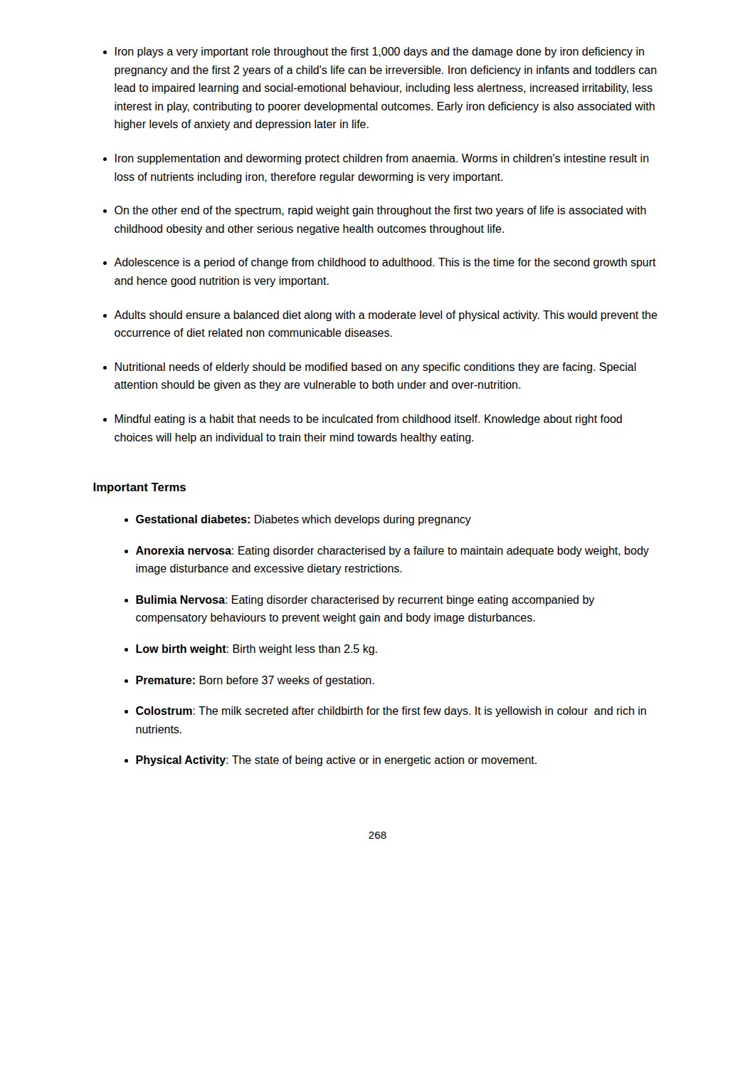Iron plays a very important role throughout the first 1,000 days and the damage done by iron deficiency in pregnancy and the first 2 years of a child's life can be irreversible. Iron deficiency in infants and toddlers can lead to impaired learning and social-emotional behaviour, including less alertness, increased irritability, less interest in play, contributing to poorer developmental outcomes. Early iron deficiency is also associated with higher levels of anxiety and depression later in life.
Iron supplementation and deworming protect children from anaemia. Worms in children's intestine result in loss of nutrients including iron, therefore regular deworming is very important.
On the other end of the spectrum, rapid weight gain throughout the first two years of life is associated with childhood obesity and other serious negative health outcomes throughout life.
Adolescence is a period of change from childhood to adulthood. This is the time for the second growth spurt and hence good nutrition is very important.
Adults should ensure a balanced diet along with a moderate level of physical activity. This would prevent the occurrence of diet related non communicable diseases.
Nutritional needs of elderly should be modified based on any specific conditions they are facing. Special attention should be given as they are vulnerable to both under and over-nutrition.
Mindful eating is a habit that needs to be inculcated from childhood itself. Knowledge about right food choices will help an individual to train their mind towards healthy eating.
Important Terms
Gestational diabetes: Diabetes which develops during pregnancy
Anorexia nervosa: Eating disorder characterised by a failure to maintain adequate body weight, body image disturbance and excessive dietary restrictions.
Bulimia Nervosa: Eating disorder characterised by recurrent binge eating accompanied by compensatory behaviours to prevent weight gain and body image disturbances.
Low birth weight: Birth weight less than 2.5 kg.
Premature: Born before 37 weeks of gestation.
Colostrum: The milk secreted after childbirth for the first few days. It is yellowish in colour and rich in nutrients.
Physical Activity: The state of being active or in energetic action or movement.
268